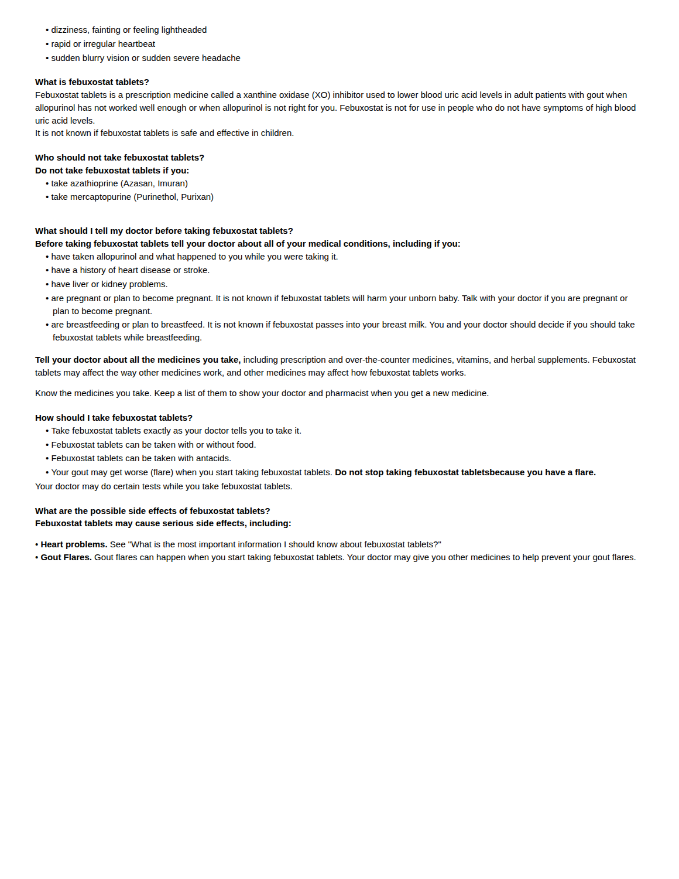dizziness, fainting or feeling lightheaded
rapid or irregular heartbeat
sudden blurry vision or sudden severe headache
What is febuxostat tablets?
Febuxostat tablets is a prescription medicine called a xanthine oxidase (XO) inhibitor used to lower blood uric acid levels in adult patients with gout when allopurinol has not worked well enough or when allopurinol is not right for you. Febuxostat is not for use in people who do not have symptoms of high blood uric acid levels.
It is not known if febuxostat tablets is safe and effective in children.
Who should not take febuxostat tablets?
Do not take febuxostat tablets if you:
take azathioprine (Azasan, Imuran)
take mercaptopurine (Purinethol, Purixan)
What should I tell my doctor before taking febuxostat tablets?
Before taking febuxostat tablets tell your doctor about all of your medical conditions, including if you:
have taken allopurinol and what happened to you while you were taking it.
have a history of heart disease or stroke.
have liver or kidney problems.
are pregnant or plan to become pregnant. It is not known if febuxostat tablets will harm your unborn baby. Talk with your doctor if you are pregnant or plan to become pregnant.
are breastfeeding or plan to breastfeed. It is not known if febuxostat passes into your breast milk. You and your doctor should decide if you should take febuxostat tablets while breastfeeding.
Tell your doctor about all the medicines you take, including prescription and over-the-counter medicines, vitamins, and herbal supplements. Febuxostat tablets may affect the way other medicines work, and other medicines may affect how febuxostat tablets works.
Know the medicines you take. Keep a list of them to show your doctor and pharmacist when you get a new medicine.
How should I take febuxostat tablets?
Take febuxostat tablets exactly as your doctor tells you to take it.
Febuxostat tablets can be taken with or without food.
Febuxostat tablets can be taken with antacids.
Your gout may get worse (flare) when you start taking febuxostat tablets. Do not stop taking febuxostat tabletsbecause you have a flare.
Your doctor may do certain tests while you take febuxostat tablets.
What are the possible side effects of febuxostat tablets?
Febuxostat tablets may cause serious side effects, including:
• Heart problems. See "What is the most important information I should know about febuxostat tablets?"
• Gout Flares. Gout flares can happen when you start taking febuxostat tablets. Your doctor may give you other medicines to help prevent your gout flares.